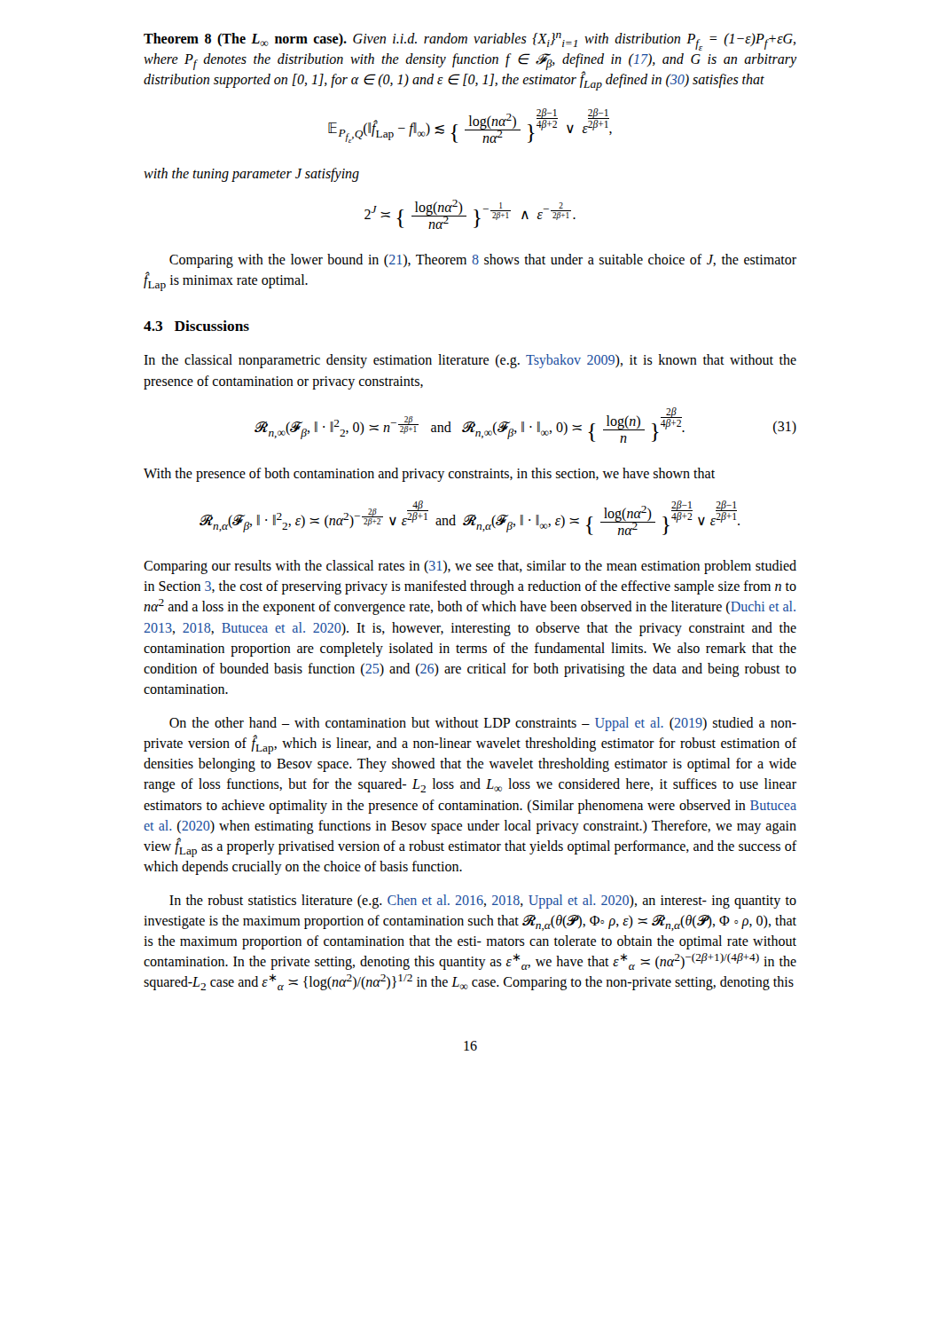Theorem 8 (The L∞ norm case). Given i.i.d. random variables {Xi}ni=1 with distribution Pfε = (1−ε)Pf+εG, where Pf denotes the distribution with the density function f ∈ 𝓕β, defined in (17), and G is an arbitrary distribution supported on [0, 1], for α ∈ (0, 1) and ε ∈ [0, 1], the estimator f̂Lap defined in (30) satisfies that
𝔼Pfε,Q(‖f̂Lap − f‖∞) ≲ { log(nα2) nα2 }2β−14β+2 ∨ ε 2β−12β+1,
with the tuning parameter J satisfying
2J ≍ { log(nα2) nα2 }−12β+1 ∧ ε−22β+1.
Comparing with the lower bound in (21), Theorem 8 shows that under a suitable choice of J, the estimator f̂Lap is minimax rate optimal.
4.3 Discussions
In the classical nonparametric density estimation literature (e.g. Tsybakov 2009), it is known that without the presence of contamination or privacy constraints,
𝓡n,∞(𝓕β, ‖ · ‖22, 0) ≍ n−2β 2β+1 and 𝓡n,∞(𝓕β, ‖ · ‖∞, 0) ≍ { log(n) n }2β 4β+2. (31)
With the presence of both contamination and privacy constraints, in this section, we have shown that
𝓡n,α(𝓕β, ‖ · ‖22, ε) ≍ (nα2)−2β 2β+2 ∨ ε 4β 2β+1 and 𝓡n,α(𝓕β, ‖ · ‖∞, ε) ≍ { log(nα2) nα2 }2β−14β+2 ∨ ε 2β−12β+1.
Comparing our results with the classical rates in (31), we see that, similar to the mean estimation problem studied in Section 3, the cost of preserving privacy is manifested through a reduction of the effective sample size from n to nα2 and a loss in the exponent of convergence rate, both of which have been observed in the literature (Duchi et al. 2013, 2018, Butucea et al. 2020). It is, however, interesting to observe that the privacy constraint and the contamination proportion are completely isolated in terms of the fundamental limits. We also remark that the condition of bounded basis function (25) and (26) are critical for both privatising the data and being robust to contamination.
On the other hand – with contamination but without LDP constraints – Uppal et al. (2019) studied a non-private version of f̂Lap, which is linear, and a non-linear wavelet thresholding estimator for robust estimation of densities belonging to Besov space. They showed that the wavelet thresholding estimator is optimal for a wide range of loss functions, but for the squared- L2 loss and L∞ loss we considered here, it suffices to use linear estimators to achieve optimality in the presence of contamination. (Similar phenomena were observed in Butucea et al. (2020) when estimating functions in Besov space under local privacy constraint.) Therefore, we may again view f̂Lap as a properly privatised version of a robust estimator that yields optimal performance, and the success of which depends crucially on the choice of basis function.
In the robust statistics literature (e.g. Chen et al. 2016, 2018, Uppal et al. 2020), an interest- ing quantity to investigate is the maximum proportion of contamination such that 𝓡n,α(θ(𝓟), Φ∘ ρ, ε) ≍ 𝓡n,α(θ(𝓟), Φ ∘ ρ, 0), that is the maximum proportion of contamination that the esti- mators can tolerate to obtain the optimal rate without contamination. In the private setting, denoting this quantity as ε∗α, we have that ε∗α ≍ (nα2)−(2β+1)/(4β+4) in the squared-L2 case and ε∗α ≍ {log(nα2)/(nα2)}1/2 in the L∞ case. Comparing to the non-private setting, denoting this
16